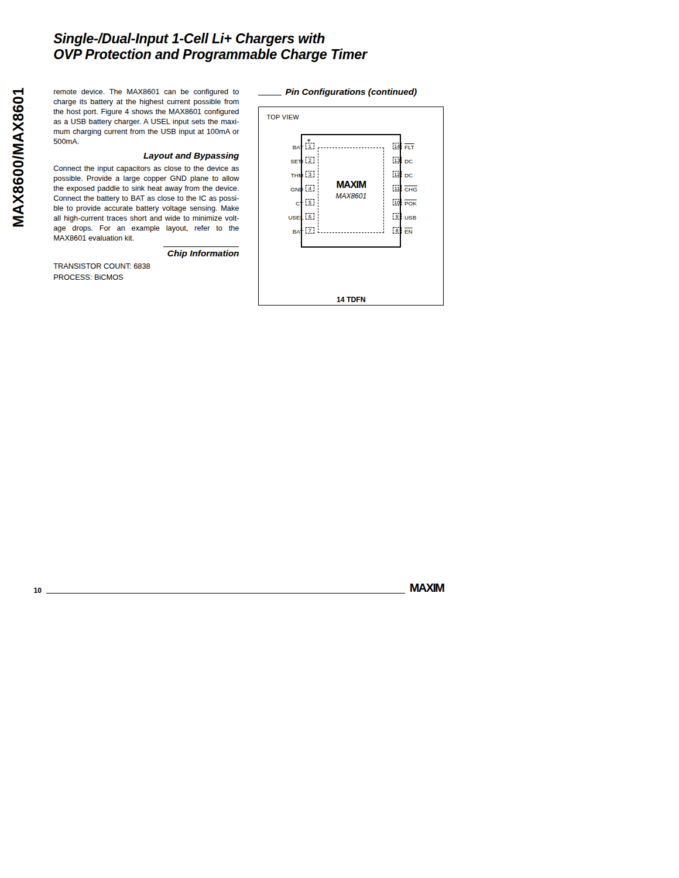MAX8600/MAX8601
Single-/Dual-Input 1-Cell Li+ Chargers with
OVP Protection and Programmable Charge Timer
remote device. The MAX8601 can be configured to charge its battery at the highest current possible from the host port. Figure 4 shows the MAX8601 configured as a USB battery charger. A USEL input sets the maximum charging current from the USB input at 100mA or 500mA.
Layout and Bypassing
Connect the input capacitors as close to the device as possible. Provide a large copper GND plane to allow the exposed paddle to sink heat away from the device. Connect the battery to BAT as close to the IC as possible to provide accurate battery voltage sensing. Make all high-current traces short and wide to minimize voltage drops. For an example layout, refer to the MAX8601 evaluation kit.
Chip Information
TRANSISTOR COUNT: 6838
PROCESS: BiCMOS
Pin Configurations (continued)
TOP VIEW
+
MAXIM
MAX8601
1
BAT
2
SETI
3
THM
4
GND
5
CT
6
USEL
7
BAT
14
FLT
13
DC
12
DC
11
CHG
10
POK
9
USB
8
EN
14 TDFN
10
MAXIM